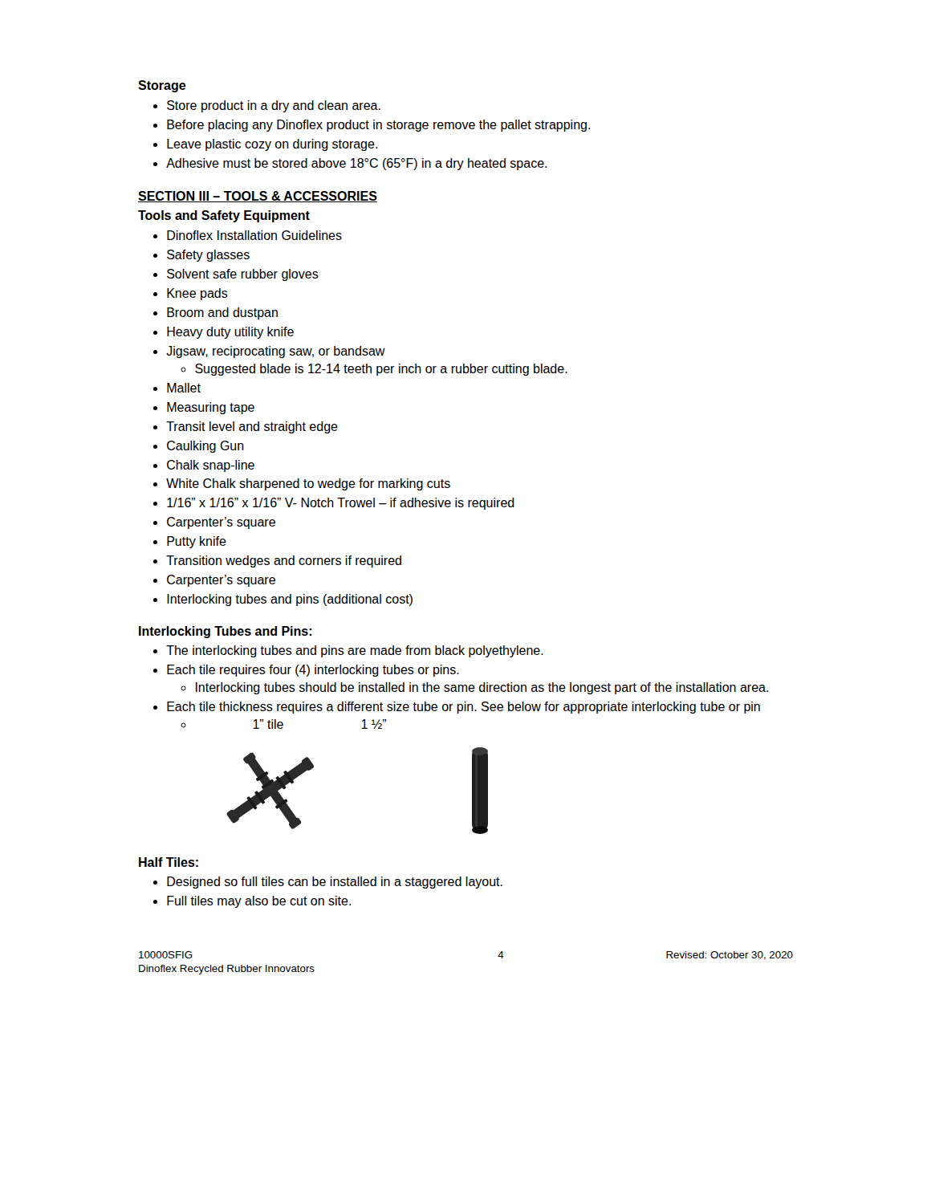Storage
Store product in a dry and clean area.
Before placing any Dinoflex product in storage remove the pallet strapping.
Leave plastic cozy on during storage.
Adhesive must be stored above 18°C (65°F) in a dry heated space.
Section III – Tools & Accessories
Tools and Safety Equipment
Dinoflex Installation Guidelines
Safety glasses
Solvent safe rubber gloves
Knee pads
Broom and dustpan
Heavy duty utility knife
Jigsaw, reciprocating saw, or bandsaw
Suggested blade is 12-14 teeth per inch or a rubber cutting blade.
Mallet
Measuring tape
Transit level and straight edge
Caulking Gun
Chalk snap-line
White Chalk sharpened to wedge for marking cuts
1/16” x 1/16” x 1/16” V- Notch Trowel – if adhesive is required
Carpenter’s square
Putty knife
Transition wedges and corners if required
Carpenter’s square
Interlocking tubes and pins (additional cost)
Interlocking Tubes and Pins:
The interlocking tubes and pins are made from black polyethylene.
Each tile requires four (4) interlocking tubes or pins.
Interlocking tubes should be installed in the same direction as the longest part of the installation area.
Each tile thickness requires a different size tube or pin. See below for appropriate interlocking tube or pin
1” tile 1 ½”
Half Tiles:
Designed so full tiles can be installed in a staggered layout.
Full tiles may also be cut on site.
10000SFIG
Dinoflex Recycled Rubber Innovators
4
Revised: October 30, 2020